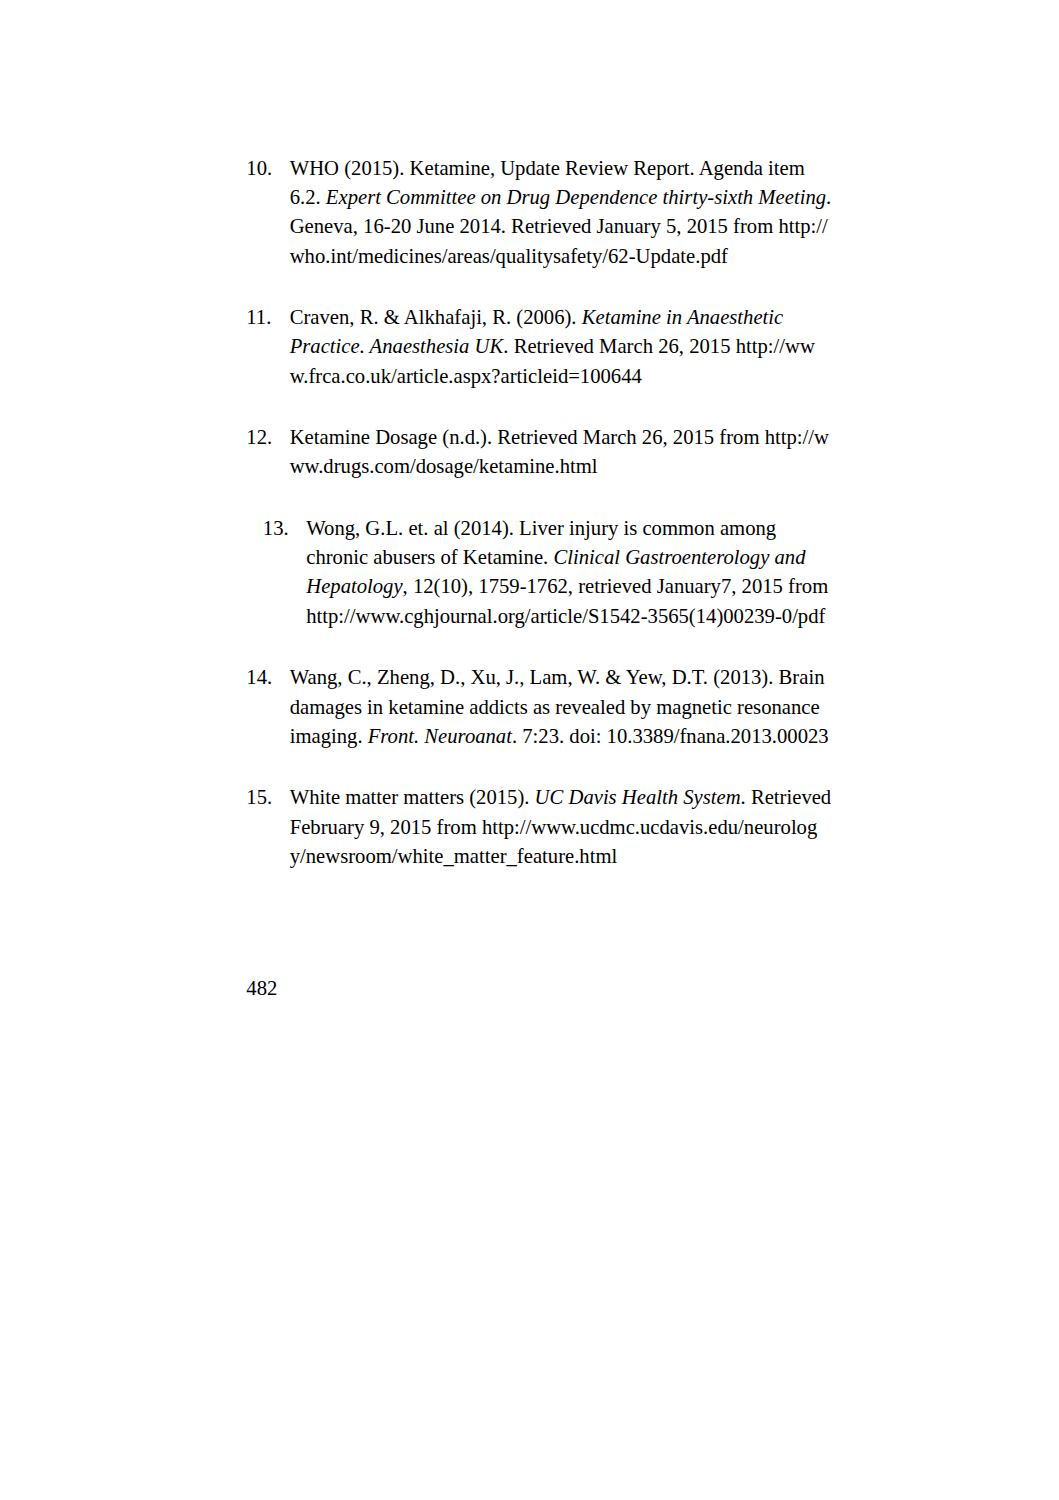10. WHO (2015). Ketamine, Update Review Report. Agenda item 6.2. Expert Committee on Drug Dependence thirty-sixth Meeting. Geneva, 16-20 June 2014. Retrieved January 5, 2015 from http://who.int/medicines/areas/qualitysafety/62-Update.pdf
11. Craven, R. & Alkhafaji, R. (2006). Ketamine in Anaesthetic Practice. Anaesthesia UK. Retrieved March 26, 2015 http://www.frca.co.uk/article.aspx?articleid=100644
12. Ketamine Dosage (n.d.). Retrieved March 26, 2015 from http://www.drugs.com/dosage/ketamine.html
13. Wong, G.L. et. al (2014). Liver injury is common among chronic abusers of Ketamine. Clinical Gastroenterology and Hepatology, 12(10), 1759-1762, retrieved January7, 2015 from http://www.cghjournal.org/article/S1542-3565(14)00239-0/pdf
14. Wang, C., Zheng, D., Xu, J., Lam, W. & Yew, D.T. (2013). Brain damages in ketamine addicts as revealed by magnetic resonance imaging. Front. Neuroanat. 7:23. doi: 10.3389/fnana.2013.00023
15. White matter matters (2015). UC Davis Health System. Retrieved February 9, 2015 from http://www.ucdmc.ucdavis.edu/neurology/newsroom/white_matter_feature.html
482